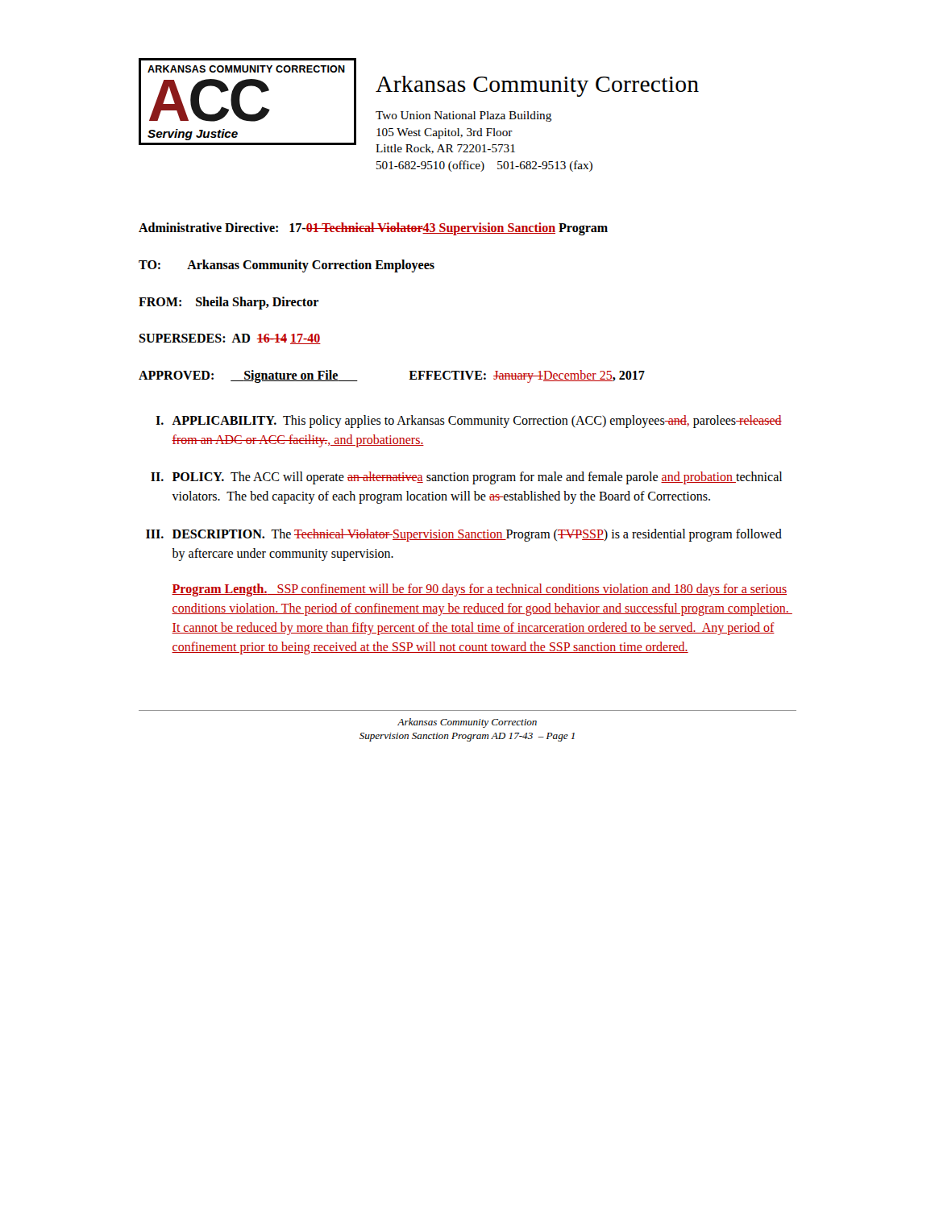ARKANSAS COMMUNITY CORRECTION
ACC
Serving Justice
Arkansas Community Correction
Two Union National Plaza Building
105 West Capitol, 3rd Floor
Little Rock, AR 72201-5731
501-682-9510 (office) 501-682-9513 (fax)
Administrative Directive: 17-01 Technical Violator43 Supervision Sanction Program
TO: Arkansas Community Correction Employees
FROM: Sheila Sharp, Director
SUPERSEDES: AD 16-14 17-40
APPROVED: Signature on File EFFECTIVE: January 1December 25, 2017
APPLICABILITY. This policy applies to Arkansas Community Correction (ACC) employees and, parolees released from an ADC or ACC facility., and probationers.
POLICY. The ACC will operate an alternativea sanction program for male and female parole and probation technical violators. The bed capacity of each program location will be as established by the Board of Corrections.
DESCRIPTION. The Technical Violator Supervision Sanction Program (TVPSSP) is a residential program followed by aftercare under community supervision.
Program Length. SSP confinement will be for 90 days for a technical conditions violation and 180 days for a serious conditions violation. The period of confinement may be reduced for good behavior and successful program completion. It cannot be reduced by more than fifty percent of the total time of incarceration ordered to be served. Any period of confinement prior to being received at the SSP will not count toward the SSP sanction time ordered.
Arkansas Community Correction
Supervision Sanction Program AD 17-43 – Page 1